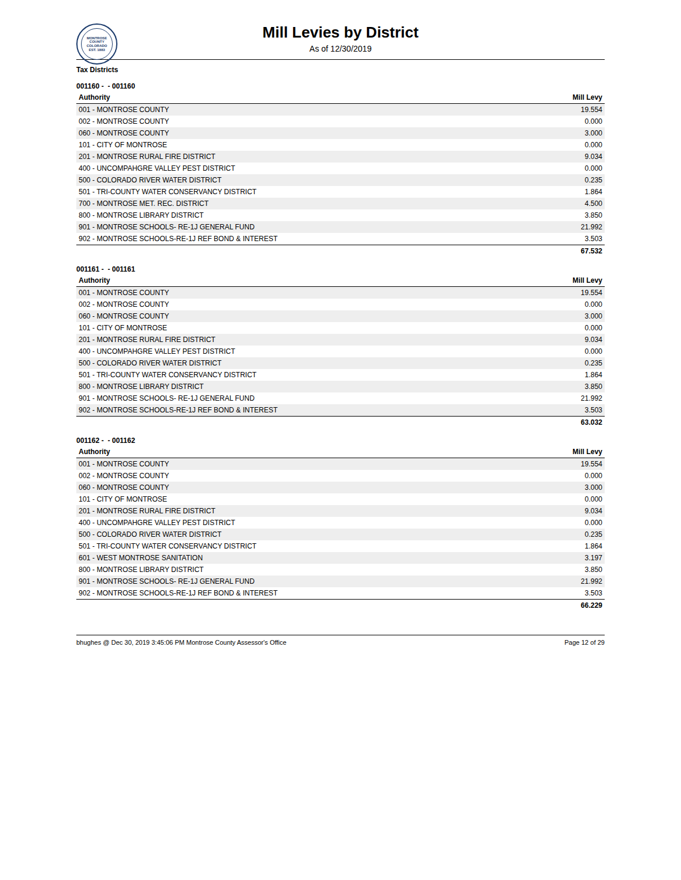MONTROSE
COUNTY
COLORADO
EST. 1883
Mill Levies by District
As of 12/30/2019
Tax Districts
001160 - - 001160
| Authority | Mill Levy |
| --- | --- |
| 001 - MONTROSE COUNTY | 19.554 |
| 002 - MONTROSE COUNTY | 0.000 |
| 060 - MONTROSE COUNTY | 3.000 |
| 101 - CITY OF MONTROSE | 0.000 |
| 201 - MONTROSE RURAL FIRE DISTRICT | 9.034 |
| 400 - UNCOMPAHGRE VALLEY PEST DISTRICT | 0.000 |
| 500 - COLORADO RIVER WATER DISTRICT | 0.235 |
| 501 - TRI-COUNTY WATER CONSERVANCY DISTRICT | 1.864 |
| 700 - MONTROSE MET. REC. DISTRICT | 4.500 |
| 800 - MONTROSE LIBRARY DISTRICT | 3.850 |
| 901 - MONTROSE SCHOOLS- RE-1J GENERAL FUND | 21.992 |
| 902 - MONTROSE SCHOOLS-RE-1J REF BOND & INTEREST | 3.503 |
| | 67.532 |
001161 - - 001161
| Authority | Mill Levy |
| --- | --- |
| 001 - MONTROSE COUNTY | 19.554 |
| 002 - MONTROSE COUNTY | 0.000 |
| 060 - MONTROSE COUNTY | 3.000 |
| 101 - CITY OF MONTROSE | 0.000 |
| 201 - MONTROSE RURAL FIRE DISTRICT | 9.034 |
| 400 - UNCOMPAHGRE VALLEY PEST DISTRICT | 0.000 |
| 500 - COLORADO RIVER WATER DISTRICT | 0.235 |
| 501 - TRI-COUNTY WATER CONSERVANCY DISTRICT | 1.864 |
| 800 - MONTROSE LIBRARY DISTRICT | 3.850 |
| 901 - MONTROSE SCHOOLS- RE-1J GENERAL FUND | 21.992 |
| 902 - MONTROSE SCHOOLS-RE-1J REF BOND & INTEREST | 3.503 |
| | 63.032 |
001162 - - 001162
| Authority | Mill Levy |
| --- | --- |
| 001 - MONTROSE COUNTY | 19.554 |
| 002 - MONTROSE COUNTY | 0.000 |
| 060 - MONTROSE COUNTY | 3.000 |
| 101 - CITY OF MONTROSE | 0.000 |
| 201 - MONTROSE RURAL FIRE DISTRICT | 9.034 |
| 400 - UNCOMPAHGRE VALLEY PEST DISTRICT | 0.000 |
| 500 - COLORADO RIVER WATER DISTRICT | 0.235 |
| 501 - TRI-COUNTY WATER CONSERVANCY DISTRICT | 1.864 |
| 601 - WEST MONTROSE SANITATION | 3.197 |
| 800 - MONTROSE LIBRARY DISTRICT | 3.850 |
| 901 - MONTROSE SCHOOLS- RE-1J GENERAL FUND | 21.992 |
| 902 - MONTROSE SCHOOLS-RE-1J REF BOND & INTEREST | 3.503 |
| | 66.229 |
bhughes @ Dec 30, 2019 3:45:06 PM Montrose County Assessor's Office
Page 12 of 29